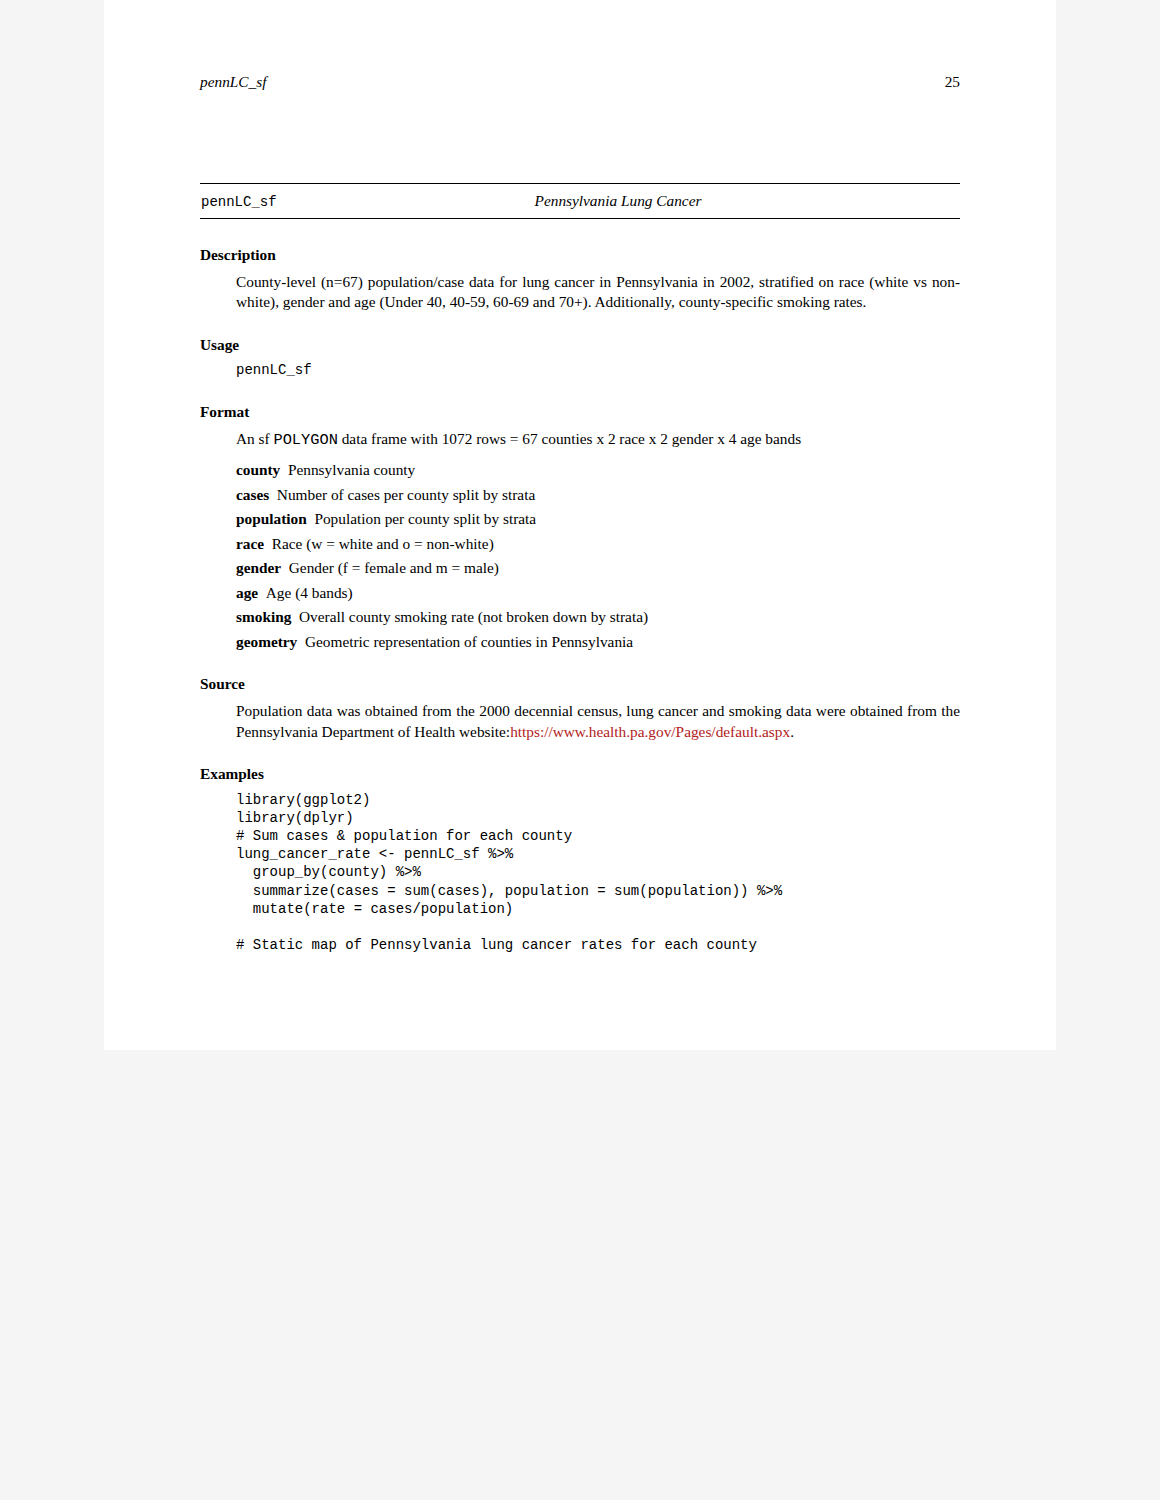pennLC_sf 25
| pennLC_sf | Pennsylvania Lung Cancer | |
Description
County-level (n=67) population/case data for lung cancer in Pennsylvania in 2002, stratified on race (white vs non-white), gender and age (Under 40, 40-59, 60-69 and 70+). Additionally, county-specific smoking rates.
Usage
pennLC_sf
Format
An sf POLYGON data frame with 1072 rows = 67 counties x 2 race x 2 gender x 4 age bands
county
Pennsylvania county
cases
Number of cases per county split by strata
population
Population per county split by strata
race
Race (w = white and o = non-white)
gender
Gender (f = female and m = male)
age
Age (4 bands)
smoking
Overall county smoking rate (not broken down by strata)
geometry
Geometric representation of counties in Pennsylvania
Source
Population data was obtained from the 2000 decennial census, lung cancer and smoking data were obtained from the Pennsylvania Department of Health website:https://www.health.pa.gov/Pages/default.aspx.
Examples
library(ggplot2)
library(dplyr)
# Sum cases & population for each county
lung_cancer_rate <- pennLC_sf %>%
  group_by(county) %>%
  summarize(cases = sum(cases), population = sum(population)) %>%
  mutate(rate = cases/population)

# Static map of Pennsylvania lung cancer rates for each county